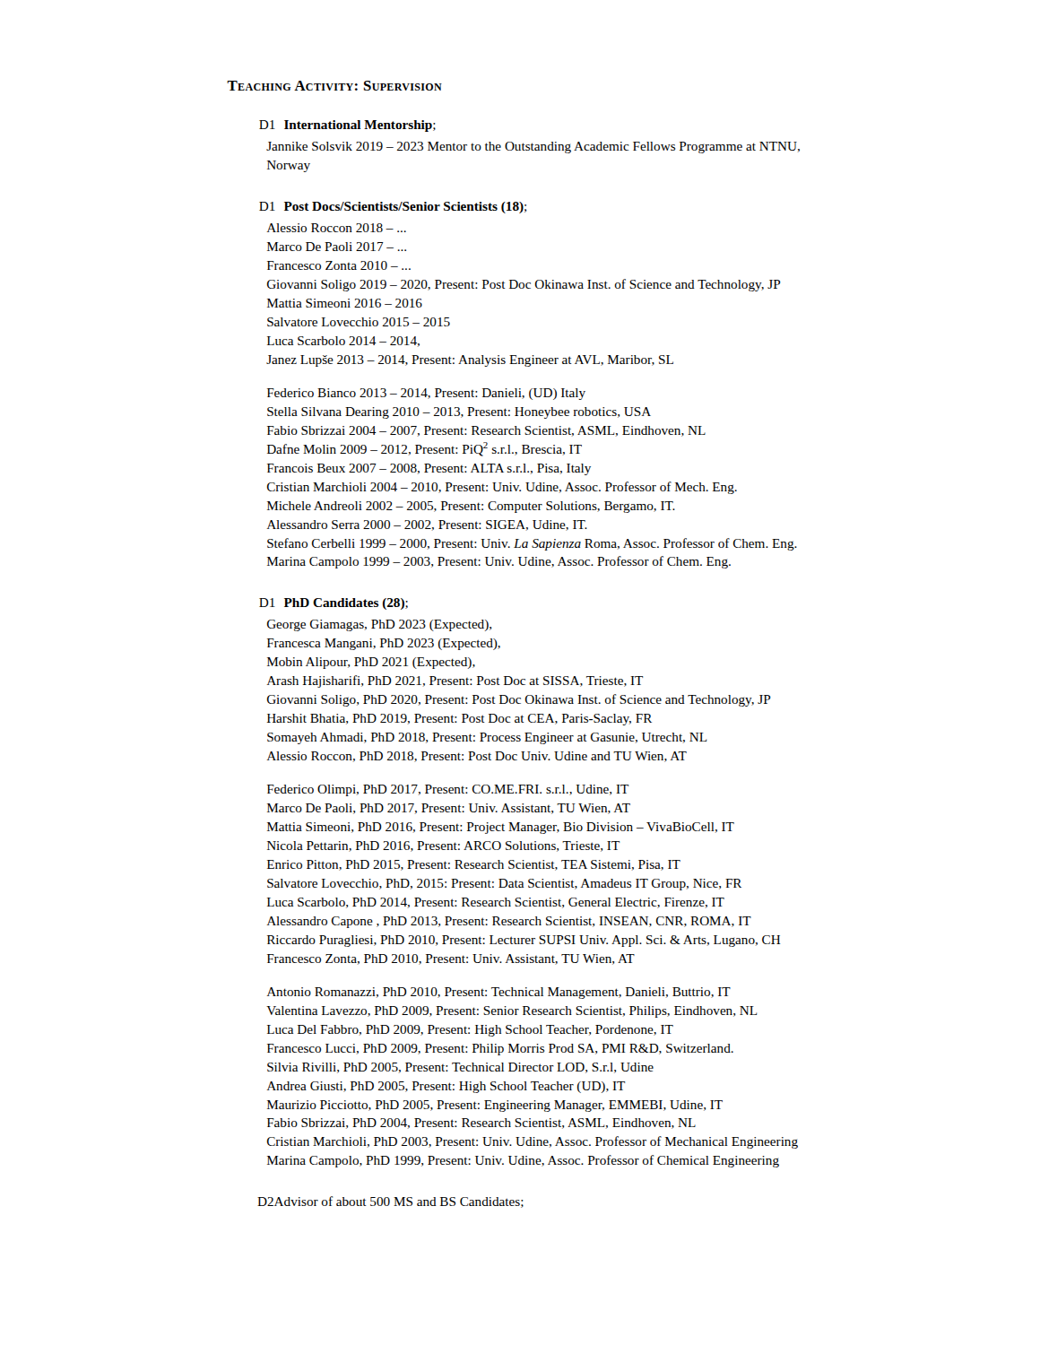Teaching Activity: Supervision
D1 International Mentorship;
Jannike Solsvik 2019 – 2023 Mentor to the Outstanding Academic Fellows Programme at NTNU, Norway
D1 Post Docs/Scientists/Senior Scientists (18);
Alessio Roccon 2018 – ...
Marco De Paoli 2017 – ...
Francesco Zonta 2010 – ...
Giovanni Soligo 2019 – 2020, Present: Post Doc Okinawa Inst. of Science and Technology, JP
Mattia Simeoni 2016 – 2016
Salvatore Lovecchio 2015 – 2015
Luca Scarbolo 2014 – 2014,
Janez Lupše 2013 – 2014, Present: Analysis Engineer at AVL, Maribor, SL
Federico Bianco 2013 – 2014, Present: Danieli, (UD) Italy
Stella Silvana Dearing 2010 – 2013, Present: Honeybee robotics, USA
Fabio Sbrizzai 2004 – 2007, Present: Research Scientist, ASML, Eindhoven, NL
Dafne Molin 2009 – 2012, Present: PiQ2 s.r.l., Brescia, IT
Francois Beux 2007 – 2008, Present: ALTA s.r.l., Pisa, Italy
Cristian Marchioli 2004 – 2010, Present: Univ. Udine, Assoc. Professor of Mech. Eng.
Michele Andreoli 2002 – 2005, Present: Computer Solutions, Bergamo, IT.
Alessandro Serra 2000 – 2002, Present: SIGEA, Udine, IT.
Stefano Cerbelli 1999 – 2000, Present: Univ. La Sapienza Roma, Assoc. Professor of Chem. Eng.
Marina Campolo 1999 – 2003, Present: Univ. Udine, Assoc. Professor of Chem. Eng.
D1 PhD Candidates (28);
George Giamagas, PhD 2023 (Expected),
Francesca Mangani, PhD 2023 (Expected),
Mobin Alipour, PhD 2021 (Expected),
Arash Hajisharifi, PhD 2021, Present: Post Doc at SISSA, Trieste, IT
Giovanni Soligo, PhD 2020, Present: Post Doc Okinawa Inst. of Science and Technology, JP
Harshit Bhatia, PhD 2019, Present: Post Doc at CEA, Paris-Saclay, FR
Somayeh Ahmadi, PhD 2018, Present: Process Engineer at Gasunie, Utrecht, NL
Alessio Roccon, PhD 2018, Present: Post Doc Univ. Udine and TU Wien, AT
Federico Olimpi, PhD 2017, Present: CO.ME.FRI. s.r.l., Udine, IT
Marco De Paoli, PhD 2017, Present: Univ. Assistant, TU Wien, AT
Mattia Simeoni, PhD 2016, Present: Project Manager, Bio Division – VivaBioCell, IT
Nicola Pettarin, PhD 2016, Present: ARCO Solutions, Trieste, IT
Enrico Pitton, PhD 2015, Present: Research Scientist, TEA Sistemi, Pisa, IT
Salvatore Lovecchio, PhD, 2015: Present: Data Scientist, Amadeus IT Group, Nice, FR
Luca Scarbolo, PhD 2014, Present: Research Scientist, General Electric, Firenze, IT
Alessandro Capone , PhD 2013, Present: Research Scientist, INSEAN, CNR, ROMA, IT
Riccardo Puragliesi, PhD 2010, Present: Lecturer SUPSI Univ. Appl. Sci. & Arts, Lugano, CH
Francesco Zonta, PhD 2010, Present: Univ. Assistant, TU Wien, AT
Antonio Romanazzi, PhD 2010, Present: Technical Management, Danieli, Buttrio, IT
Valentina Lavezzo, PhD 2009, Present: Senior Research Scientist, Philips, Eindhoven, NL
Luca Del Fabbro, PhD 2009, Present: High School Teacher, Pordenone, IT
Francesco Lucci, PhD 2009, Present: Philip Morris Prod SA, PMI R&D, Switzerland.
Silvia Rivilli, PhD 2005, Present: Technical Director LOD, S.r.l, Udine
Andrea Giusti, PhD 2005, Present: High School Teacher (UD), IT
Maurizio Picciotto, PhD 2005, Present: Engineering Manager, EMMEBI, Udine, IT
Fabio Sbrizzai, PhD 2004, Present: Research Scientist, ASML, Eindhoven, NL
Cristian Marchioli, PhD 2003, Present: Univ. Udine, Assoc. Professor of Mechanical Engineering
Marina Campolo, PhD 1999, Present: Univ. Udine, Assoc. Professor of Chemical Engineering
D2 Advisor of about 500 MS and BS Candidates;